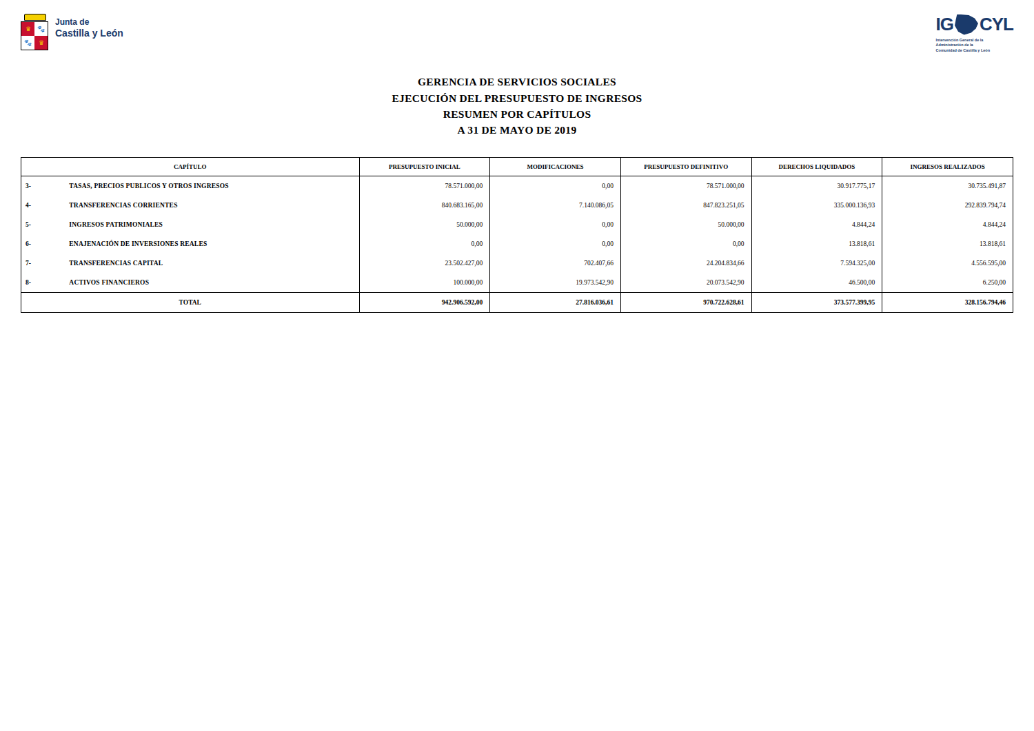♛
🐾
🐾
♛
Junta de
Castilla y León
IG
CYL
Intervención General de la
Administración de la
Comunidad de Castilla y León
GERENCIA DE SERVICIOS SOCIALES
EJECUCIÓN DEL PRESUPUESTO DE INGRESOS
RESUMEN POR CAPÍTULOS
A 31 DE MAYO DE 2019
| CAPÍTULO | PRESUPUESTO INICIAL | MODIFICACIONES | PRESUPUESTO DEFINITIVO | DERECHOS LIQUIDADOS | INGRESOS REALIZADOS |
| --- | --- | --- | --- | --- | --- |
| 3- | TASAS, PRECIOS PUBLICOS Y OTROS INGRESOS | 78.571.000,00 | 0,00 | 78.571.000,00 | 30.917.775,17 | 30.735.491,87 |
| 4- | TRANSFERENCIAS CORRIENTES | 840.683.165,00 | 7.140.086,05 | 847.823.251,05 | 335.000.136,93 | 292.839.794,74 |
| 5- | INGRESOS PATRIMONIALES | 50.000,00 | 0,00 | 50.000,00 | 4.844,24 | 4.844,24 |
| 6- | ENAJENACIÓN DE INVERSIONES REALES | 0,00 | 0,00 | 0,00 | 13.818,61 | 13.818,61 |
| 7- | TRANSFERENCIAS CAPITAL | 23.502.427,00 | 702.407,66 | 24.204.834,66 | 7.594.325,00 | 4.556.595,00 |
| 8- | ACTIVOS FINANCIEROS | 100.000,00 | 19.973.542,90 | 20.073.542,90 | 46.500,00 | 6.250,00 |
| TOTAL | 942.906.592,00 | 27.816.036,61 | 970.722.628,61 | 373.577.399,95 | 328.156.794,46 |